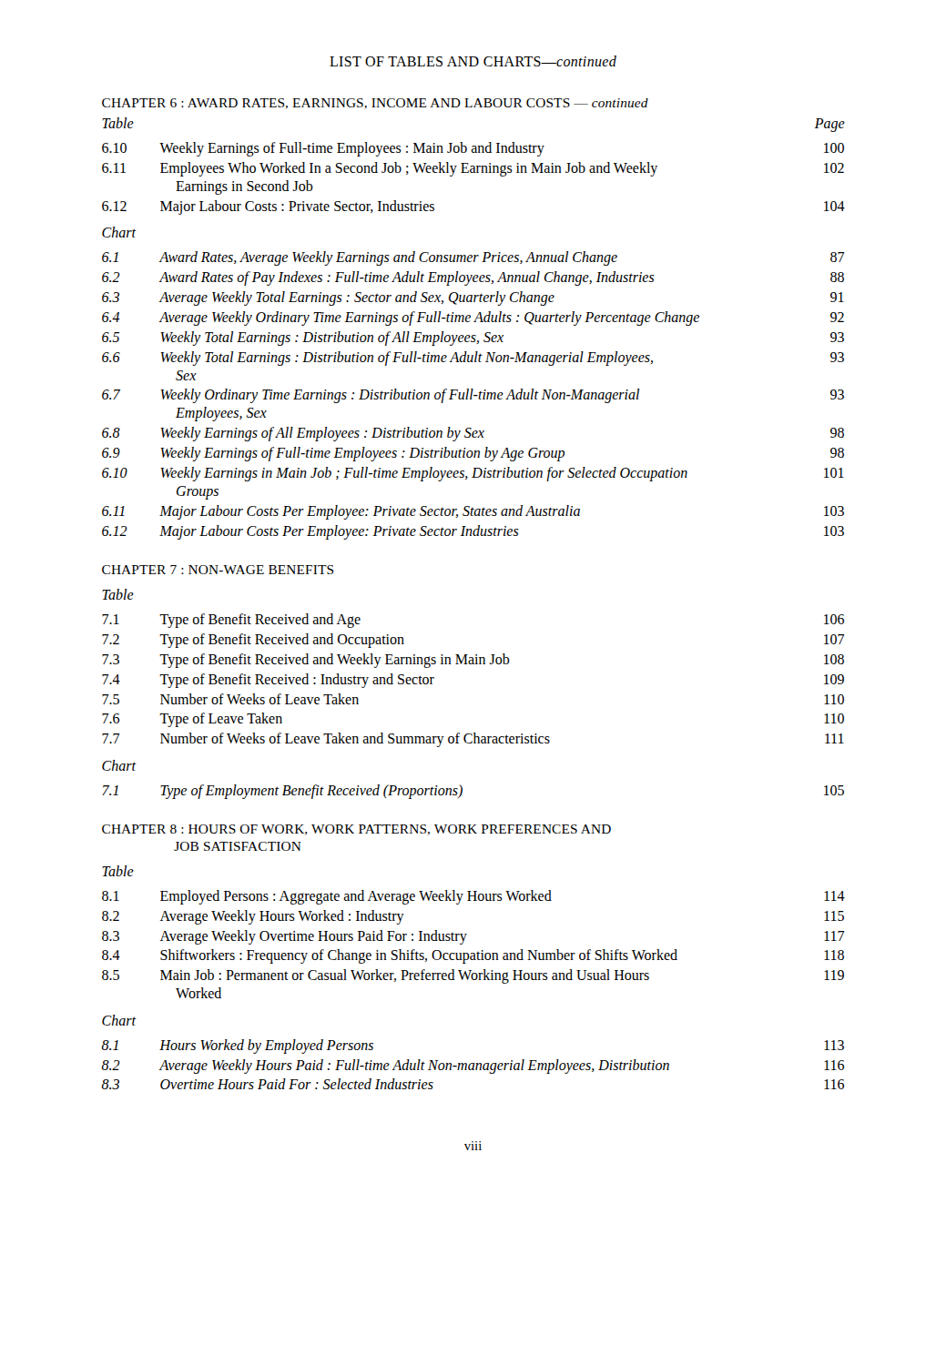LIST OF TABLES AND CHARTS—continued
CHAPTER 6 : AWARD RATES, EARNINGS, INCOME AND LABOUR COSTS — continued
| Table | | Page |
| 6.10 | Weekly Earnings of Full-time Employees : Main Job and Industry | 100 |
| 6.11 | Employees Who Worked In a Second Job ; Weekly Earnings in Main Job and Weekly Earnings in Second Job | 102 |
| 6.12 | Major Labour Costs : Private Sector, Industries | 104 |
Chart
| 6.1 | Award Rates, Average Weekly Earnings and Consumer Prices, Annual Change | 87 |
| 6.2 | Award Rates of Pay Indexes : Full-time Adult Employees, Annual Change, Industries | 88 |
| 6.3 | Average Weekly Total Earnings : Sector and Sex, Quarterly Change | 91 |
| 6.4 | Average Weekly Ordinary Time Earnings of Full-time Adults : Quarterly Percentage Change | 92 |
| 6.5 | Weekly Total Earnings : Distribution of All Employees, Sex | 93 |
| 6.6 | Weekly Total Earnings : Distribution of Full-time Adult Non-Managerial Employees, Sex | 93 |
| 6.7 | Weekly Ordinary Time Earnings : Distribution of Full-time Adult Non-Managerial Employees, Sex | 93 |
| 6.8 | Weekly Earnings of All Employees : Distribution by Sex | 98 |
| 6.9 | Weekly Earnings of Full-time Employees : Distribution by Age Group | 98 |
| 6.10 | Weekly Earnings in Main Job ; Full-time Employees, Distribution for Selected Occupation Groups | 101 |
| 6.11 | Major Labour Costs Per Employee: Private Sector, States and Australia | 103 |
| 6.12 | Major Labour Costs Per Employee: Private Sector Industries | 103 |
CHAPTER 7 : NON-WAGE BENEFITS
Table
| 7.1 | Type of Benefit Received and Age | 106 |
| 7.2 | Type of Benefit Received and Occupation | 107 |
| 7.3 | Type of Benefit Received and Weekly Earnings in Main Job | 108 |
| 7.4 | Type of Benefit Received : Industry and Sector | 109 |
| 7.5 | Number of Weeks of Leave Taken | 110 |
| 7.6 | Type of Leave Taken | 110 |
| 7.7 | Number of Weeks of Leave Taken and Summary of Characteristics | 111 |
Chart
| 7.1 | Type of Employment Benefit Received (Proportions) | 105 |
CHAPTER 8 : HOURS OF WORK, WORK PATTERNS, WORK PREFERENCES ANDJOB SATISFACTION
Table
| 8.1 | Employed Persons : Aggregate and Average Weekly Hours Worked | 114 |
| 8.2 | Average Weekly Hours Worked : Industry | 115 |
| 8.3 | Average Weekly Overtime Hours Paid For : Industry | 117 |
| 8.4 | Shiftworkers : Frequency of Change in Shifts, Occupation and Number of Shifts Worked | 118 |
| 8.5 | Main Job : Permanent or Casual Worker, Preferred Working Hours and Usual Hours Worked | 119 |
Chart
| 8.1 | Hours Worked by Employed Persons | 113 |
| 8.2 | Average Weekly Hours Paid : Full-time Adult Non-managerial Employees, Distribution | 116 |
| 8.3 | Overtime Hours Paid For : Selected Industries | 116 |
viii